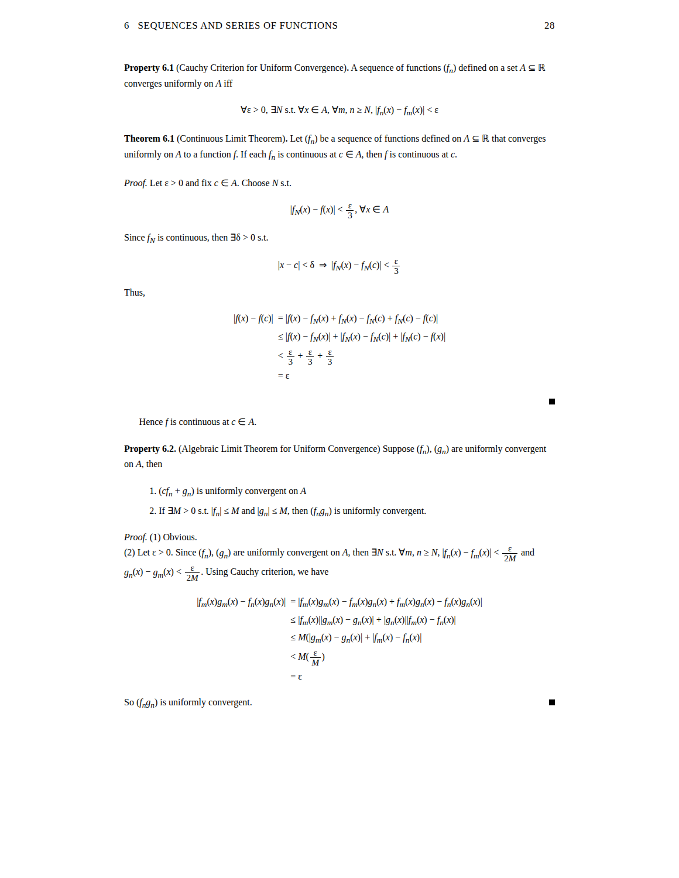6 SEQUENCES AND SERIES OF FUNCTIONS 28
Property 6.1 (Cauchy Criterion for Uniform Convergence). A sequence of functions (fn) defined on a set A ⊆ ℝ converges uniformly on A iff
∀ε > 0, ∃N s.t. ∀x ∈ A, ∀m, n ≥ N, |fn(x) − fm(x)| < ε
Theorem 6.1 (Continuous Limit Theorem). Let (fn) be a sequence of functions defined on A ⊆ ℝ that converges uniformly on A to a function f. If each fn is continuous at c ∈ A, then f is continuous at c.
Proof. Let ε > 0 and fix c ∈ A. Choose N s.t.
|fN(x) − f(x)| < ε 3, ∀x ∈ A
Since fN is continuous, then ∃δ > 0 s.t.
|x − c| < δ ⇒ |fN(x) − fN(c)| < ε 3
Thus,
| / f ( x ) − f ( c )/ | = | / f ( x ) − f N ( x ) + f N ( x ) − f N ( c ) + f N ( c ) − f ( c )/ |
| | ≤ | / f ( x ) − f N ( x )/ + / f N ( x ) − f N ( c )/ + / f N ( c ) − f ( x )/ |
| | < | ε 3 + ε 3 + ε 3 |
| | = | ε |
Hence f is continuous at c ∈ A.
Property 6.2. (Algebraic Limit Theorem for Uniform Convergence) Suppose (fn), (gn) are uniformly convergent on A, then
(cfn + gn) is uniformly convergent on A
If ∃M > 0 s.t. |fn| ≤ M and |gn| ≤ M, then (fngn) is uniformly convergent.
Proof. (1) Obvious.
(2) Let ε > 0. Since (fn), (gn) are uniformly convergent on A, then ∃N s.t. ∀m, n ≥ N, |fn(x) − fm(x)| < ε 2M and gn(x) − gm(x) < ε 2M. Using Cauchy criterion, we have
| / f m ( x ) g m ( x ) − f n ( x ) g n ( x )/ | = | / f m ( x ) g m ( x ) − f m ( x ) g n ( x ) + f m ( x ) g n ( x ) − f n ( x ) g n ( x )/ |
| | ≤ | / f m ( x )// g m ( x ) − g n ( x )/ + / g n ( x )// f m ( x ) − f n ( x )/ |
| | ≤ | M (/ g m ( x ) − g n ( x )/ + / f m ( x ) − f n ( x )/ |
| | < | M ( ε M ) |
| | = | ε |
So (fngn) is uniformly convergent.